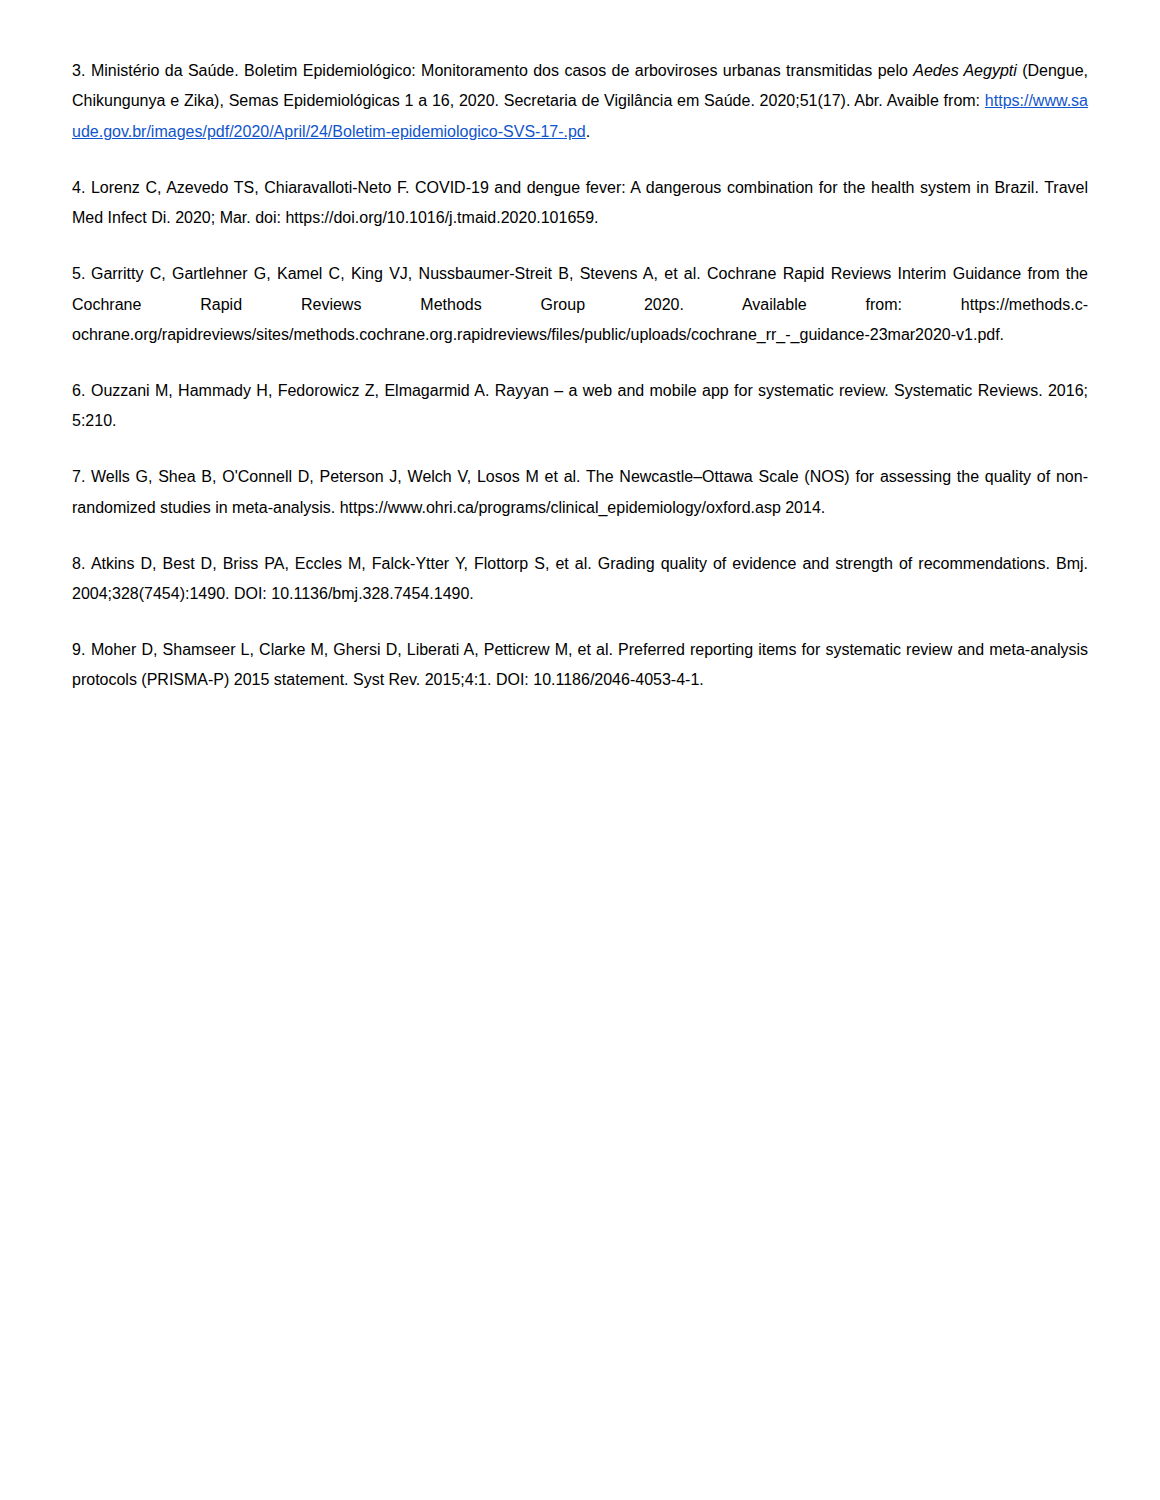3. Ministério da Saúde. Boletim Epidemiológico: Monitoramento dos casos de arboviroses urbanas transmitidas pelo Aedes Aegypti (Dengue, Chikungunya e Zika), Semas Epidemiológicas 1 a 16, 2020. Secretaria de Vigilância em Saúde. 2020;51(17). Abr. Avaible from: https://www.saude.gov.br/images/pdf/2020/April/24/Boletim-epidemiologico-SVS-17-.pd.
4. Lorenz C, Azevedo TS, Chiaravalloti-Neto F. COVID-19 and dengue fever: A dangerous combination for the health system in Brazil. Travel Med Infect Di. 2020; Mar. doi: https://doi.org/10.1016/j.tmaid.2020.101659.
5. Garritty C, Gartlehner G, Kamel C, King VJ, Nussbaumer-Streit B, Stevens A, et al. Cochrane Rapid Reviews Interim Guidance from the Cochrane Rapid Reviews Methods Group 2020. Available from: https://methods.c-ochrane.org/rapidreviews/sites/methods.cochrane.org.rapidreviews/files/public/uploads/cochrane_rr_-_guidance-23mar2020-v1.pdf.
6. Ouzzani M, Hammady H, Fedorowicz Z, Elmagarmid A. Rayyan – a web and mobile app for systematic review. Systematic Reviews. 2016; 5:210.
7. Wells G, Shea B, O'Connell D, Peterson J, Welch V, Losos M et al. The Newcastle–Ottawa Scale (NOS) for assessing the quality of non-randomized studies in meta-analysis. https://www.ohri.ca/programs/clinical_epidemiology/oxford.asp 2014.
8. Atkins D, Best D, Briss PA, Eccles M, Falck-Ytter Y, Flottorp S, et al. Grading quality of evidence and strength of recommendations. Bmj. 2004;328(7454):1490. DOI: 10.1136/bmj.328.7454.1490.
9. Moher D, Shamseer L, Clarke M, Ghersi D, Liberati A, Petticrew M, et al. Preferred reporting items for systematic review and meta-analysis protocols (PRISMA-P) 2015 statement. Syst Rev. 2015;4:1. DOI: 10.1186/2046-4053-4-1.